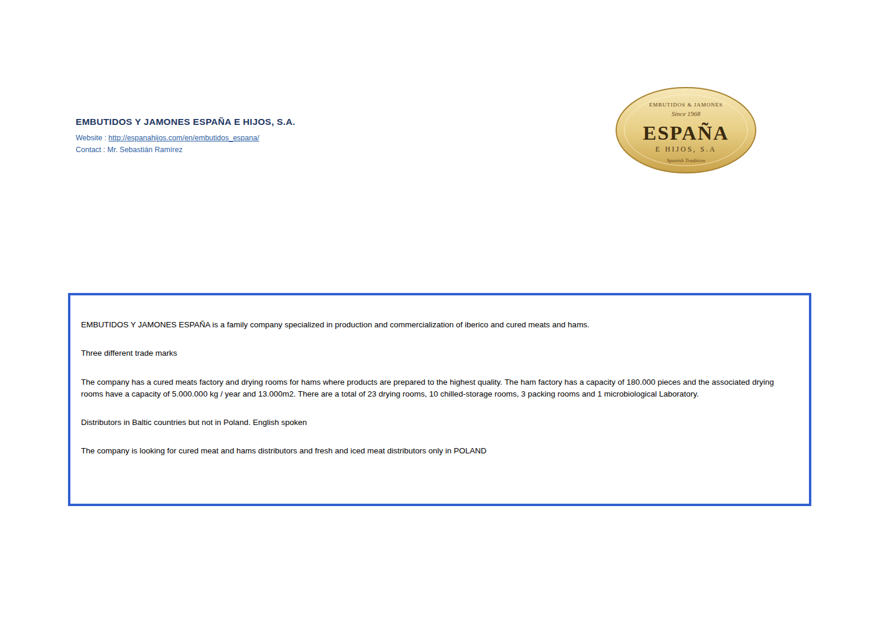EMBUTIDOS Y JAMONES ESPAÑA E HIJOS, S.A.
Website : http://espanahijos.com/en/embutidos_espana/
Contact : Mr. Sebastián Ramírez
EMBUTIDOS Y JAMONES ESPAÑA is a family company specialized in production and commercialization of iberico and cured meats and hams.
Three different trade marks
The company has a cured meats factory and drying rooms for hams where products are prepared to the highest quality. The ham factory has a capacity of 180.000 pieces and the associated drying rooms have a capacity of 5.000.000 kg / year and 13.000m2. There are a total of 23 drying rooms, 10 chilled-storage rooms, 3 packing rooms and 1 microbiological Laboratory.
Distributors in Baltic countries but not in Poland. English spoken
The company is looking for cured meat and hams distributors and fresh and iced meat distributors only in POLAND